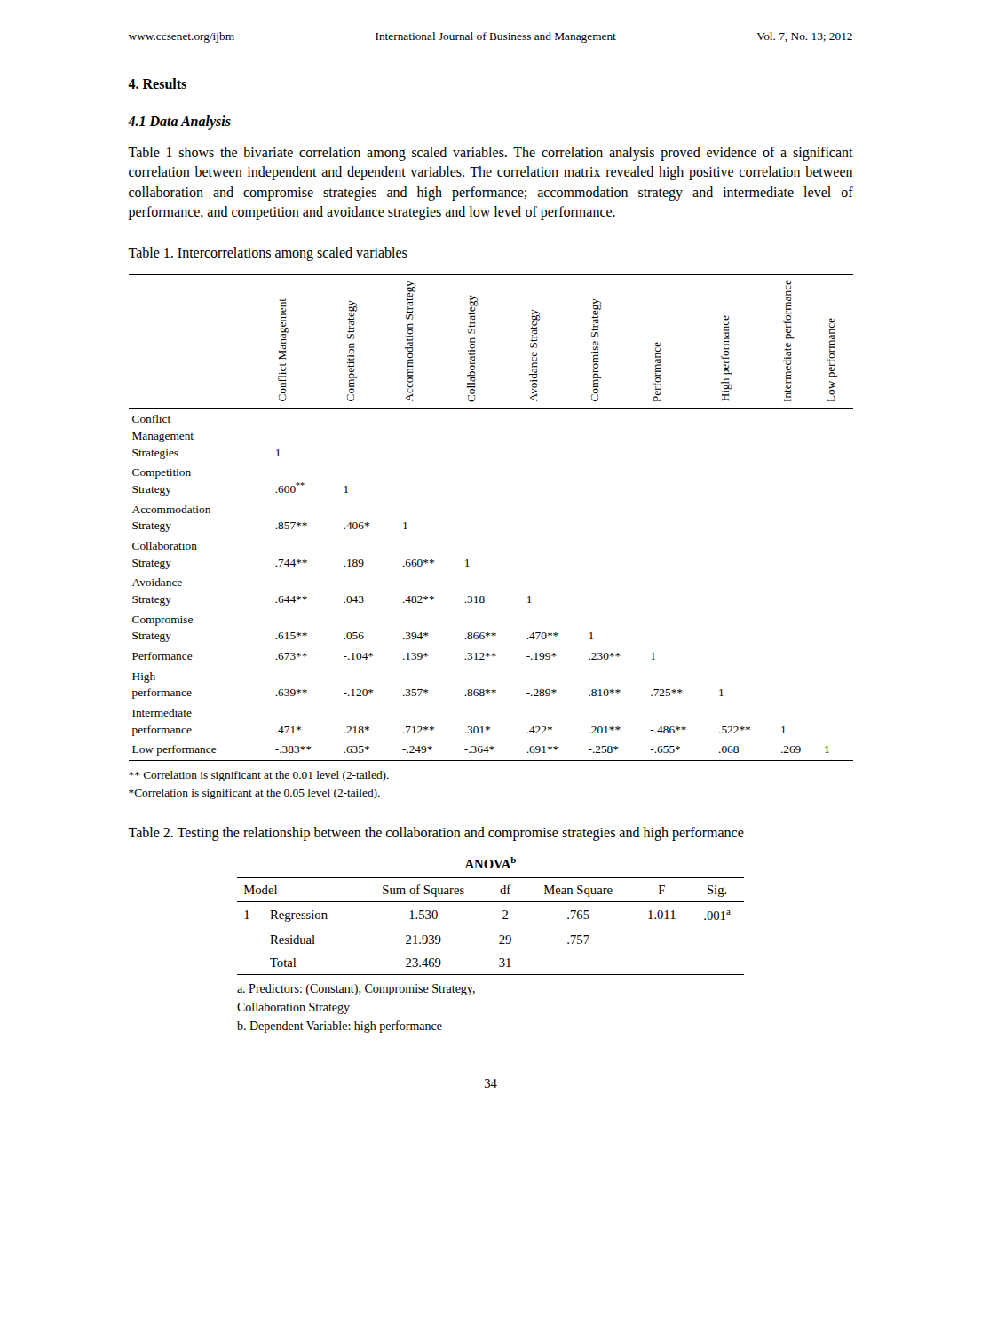www.ccsenet.org/ijbm International Journal of Business and Management Vol. 7, No. 13; 2012
4. Results
4.1 Data Analysis
Table 1 shows the bivariate correlation among scaled variables. The correlation analysis proved evidence of a significant correlation between independent and dependent variables. The correlation matrix revealed high positive correlation between collaboration and compromise strategies and high performance; accommodation strategy and intermediate level of performance, and competition and avoidance strategies and low level of performance.
Table 1. Intercorrelations among scaled variables
| | Conflict Management | Competition Strategy | Accommodation Strategy | Collaboration Strategy | Avoidance Strategy | Compromise Strategy | Performance | High performance | Intermediate performance | Low performance |
| --- | --- | --- | --- | --- | --- | --- | --- | --- | --- | --- |
| Conflict Management Strategies | 1 | | | | | | | | | |
| Competition Strategy | .600 ** | 1 | | | | | | | | |
| Accommodation Strategy | .857** | .406* | 1 | | | | | | | |
| Collaboration Strategy | .744** | .189 | .660** | 1 | | | | | | |
| Avoidance Strategy | .644** | .043 | .482** | .318 | 1 | | | | | |
| Compromise Strategy | .615** | .056 | .394* | .866** | .470** | 1 | | | | |
| Performance | .673** | -.104* | .139* | .312** | -.199* | .230** | 1 | | | |
| High performance | .639** | -.120* | .357* | .868** | -.289* | .810** | .725** | 1 | | |
| Intermediate performance | .471* | .218* | .712** | .301* | .422* | .201** | -.486** | .522** | 1 | |
| Low performance | -.383** | .635* | -.249* | -.364* | .691** | -.258* | -.655* | .068 | .269 | 1 |
** Correlation is significant at the 0.01 level (2-tailed).
*Correlation is significant at the 0.05 level (2-tailed).
Table 2. Testing the relationship between the collaboration and compromise strategies and high performance
ANOVA b
| Model | Sum of Squares | df | Mean Square | F | Sig. |
| --- | --- | --- | --- | --- | --- |
| 1 | Regression | 1.530 | 2 | .765 | 1.011 | .001 a |
| | Residual | 21.939 | 29 | .757 | | |
| | Total | 23.469 | 31 | | | |
a. Predictors: (Constant), Compromise Strategy,
Collaboration Strategy
b. Dependent Variable: high performance
34